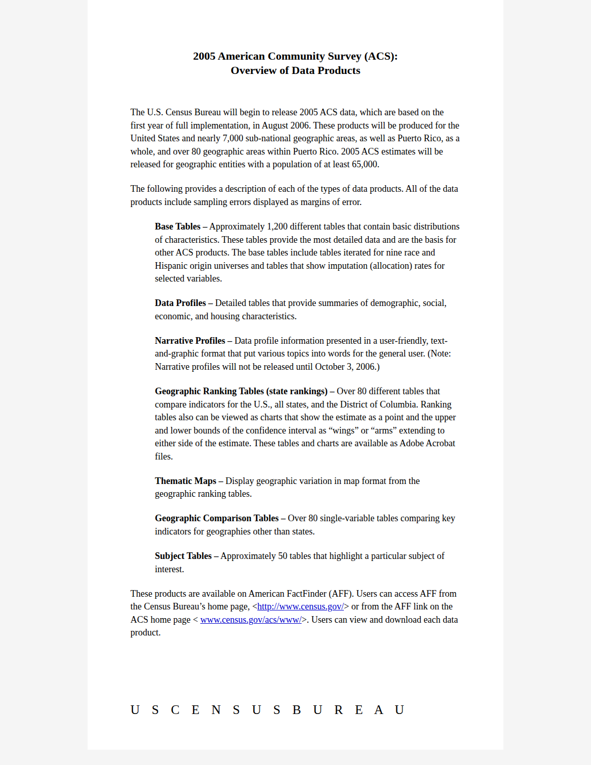2005 American Community Survey (ACS):
Overview of Data Products
The U.S. Census Bureau will begin to release 2005 ACS data, which are based on the first year of full implementation, in August 2006. These products will be produced for the United States and nearly 7,000 sub-national geographic areas, as well as Puerto Rico, as a whole, and over 80 geographic areas within Puerto Rico. 2005 ACS estimates will be released for geographic entities with a population of at least 65,000.
The following provides a description of each of the types of data products. All of the data products include sampling errors displayed as margins of error.
Base Tables – Approximately 1,200 different tables that contain basic distributions of characteristics. These tables provide the most detailed data and are the basis for other ACS products. The base tables include tables iterated for nine race and Hispanic origin universes and tables that show imputation (allocation) rates for selected variables.
Data Profiles – Detailed tables that provide summaries of demographic, social, economic, and housing characteristics.
Narrative Profiles – Data profile information presented in a user-friendly, text-and-graphic format that put various topics into words for the general user. (Note: Narrative profiles will not be released until October 3, 2006.)
Geographic Ranking Tables (state rankings) – Over 80 different tables that compare indicators for the U.S., all states, and the District of Columbia. Ranking tables also can be viewed as charts that show the estimate as a point and the upper and lower bounds of the confidence interval as “wings” or “arms” extending to either side of the estimate. These tables and charts are available as Adobe Acrobat files.
Thematic Maps – Display geographic variation in map format from the geographic ranking tables.
Geographic Comparison Tables – Over 80 single-variable tables comparing key indicators for geographies other than states.
Subject Tables – Approximately 50 tables that highlight a particular subject of interest.
These products are available on American FactFinder (AFF). Users can access AFF from the Census Bureau’s home page, <http://www.census.gov/> or from the AFF link on the ACS home page < www.census.gov/acs/www/>. Users can view and download each data product.
U S C E N S U S B U R E A U